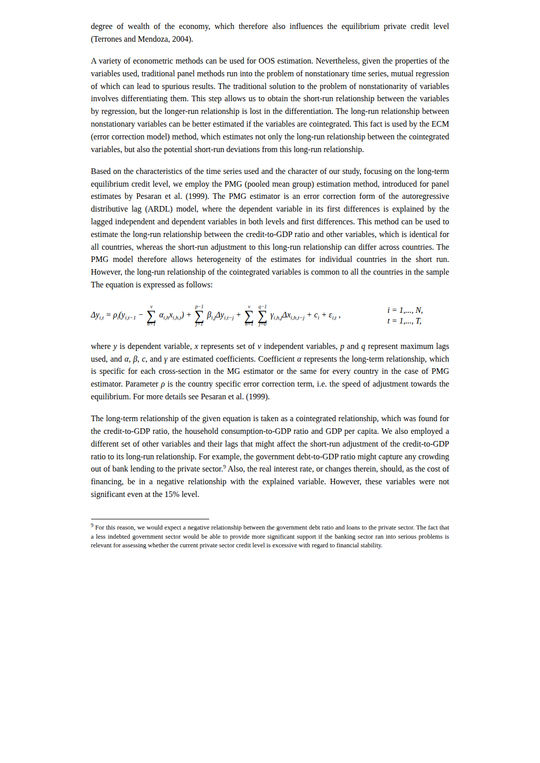degree of wealth of the economy, which therefore also influences the equilibrium private credit level (Terrones and Mendoza, 2004).
A variety of econometric methods can be used for OOS estimation. Nevertheless, given the properties of the variables used, traditional panel methods run into the problem of nonstationary time series, mutual regression of which can lead to spurious results. The traditional solution to the problem of nonstationarity of variables involves differentiating them. This step allows us to obtain the short-run relationship between the variables by regression, but the longer-run relationship is lost in the differentiation. The long-run relationship between nonstationary variables can be better estimated if the variables are cointegrated. This fact is used by the ECM (error correction model) method, which estimates not only the long-run relationship between the cointegrated variables, but also the potential short-run deviations from this long-run relationship.
Based on the characteristics of the time series used and the character of our study, focusing on the long-term equilibrium credit level, we employ the PMG (pooled mean group) estimation method, introduced for panel estimates by Pesaran et al. (1999). The PMG estimator is an error correction form of the autoregressive distributive lag (ARDL) model, where the dependent variable in its first differences is explained by the lagged independent and dependent variables in both levels and first differences. This method can be used to estimate the long-run relationship between the credit-to-GDP ratio and other variables, which is identical for all countries, whereas the short-run adjustment to this long-run relationship can differ across countries. The PMG model therefore allows heterogeneity of the estimates for individual countries in the short run. However, the long-run relationship of the cointegrated variables is common to all the countries in the sample The equation is expressed as follows:
Δyi,t = ρi(yi,t−1 − v∑h=1 αi,hxi,h,t) + p−1∑j=1 βi,jΔyi,t−j + v∑h=1 q−1∑j=0 γi,h,jΔxi,h,t−j + ci + εi,t , i = 1,..., N,
t = 1,..., T,
where y is dependent variable, x represents set of v independent variables, p and q represent maximum lags used, and α, β, c, and γ are estimated coefficients. Coefficient α represents the long-term relationship, which is specific for each cross-section in the MG estimator or the same for every country in the case of PMG estimator. Parameter ρ is the country specific error correction term, i.e. the speed of adjustment towards the equilibrium. For more details see Pesaran et al. (1999).
The long-term relationship of the given equation is taken as a cointegrated relationship, which was found for the credit-to-GDP ratio, the household consumption-to-GDP ratio and GDP per capita. We also employed a different set of other variables and their lags that might affect the short-run adjustment of the credit-to-GDP ratio to its long-run relationship. For example, the government debt-to-GDP ratio might capture any crowding out of bank lending to the private sector.9 Also, the real interest rate, or changes therein, should, as the cost of financing, be in a negative relationship with the explained variable. However, these variables were not significant even at the 15% level.
9 For this reason, we would expect a negative relationship between the government debt ratio and loans to the private sector. The fact that a less indebted government sector would be able to provide more significant support if the banking sector ran into serious problems is relevant for assessing whether the current private sector credit level is excessive with regard to financial stability.